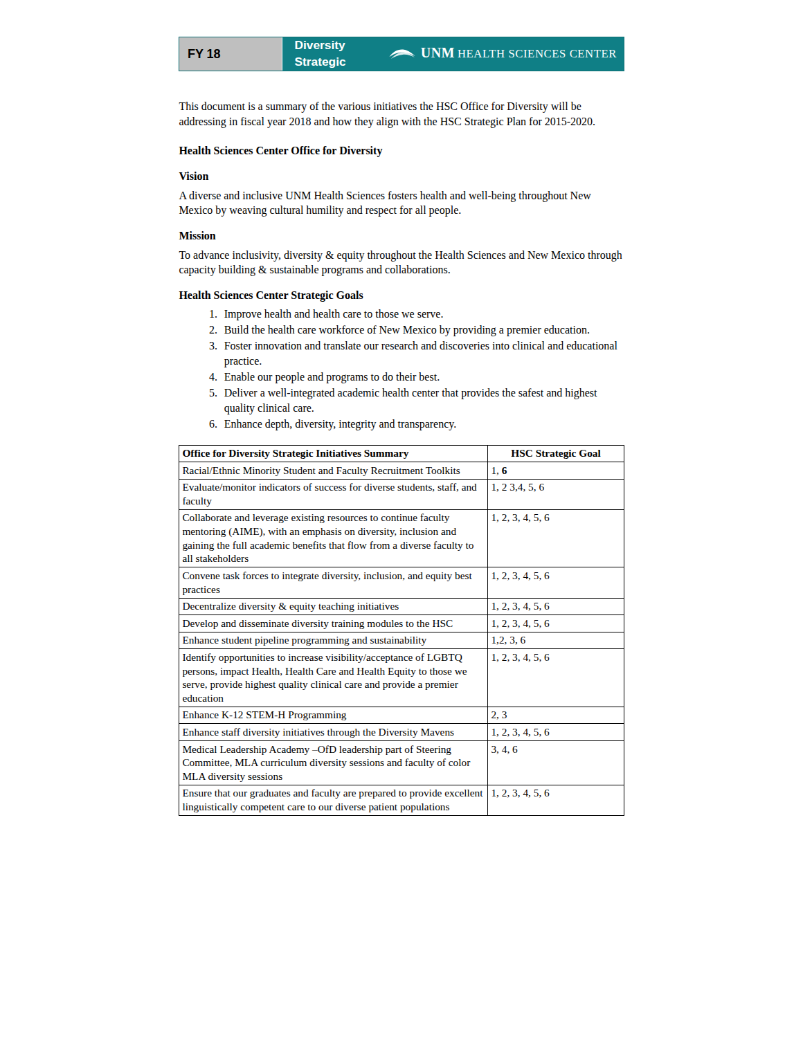FY 18
Office for Diversity Strategic Initiatives
UNM HEALTH SCIENCES CENTER
This document is a summary of the various initiatives the HSC Office for Diversity will be addressing in fiscal year 2018 and how they align with the HSC Strategic Plan for 2015-2020.
Health Sciences Center Office for Diversity
Vision
A diverse and inclusive UNM Health Sciences fosters health and well-being throughout New Mexico by weaving cultural humility and respect for all people.
Mission
To advance inclusivity, diversity & equity throughout the Health Sciences and New Mexico through capacity building & sustainable programs and collaborations.
Health Sciences Center Strategic Goals
Improve health and health care to those we serve.
Build the health care workforce of New Mexico by providing a premier education.
Foster innovation and translate our research and discoveries into clinical and educational practice.
Enable our people and programs to do their best.
Deliver a well-integrated academic health center that provides the safest and highest quality clinical care.
Enhance depth, diversity, integrity and transparency.
| Office for Diversity Strategic Initiatives Summary | HSC Strategic Goal |
| --- | --- |
| Racial/Ethnic Minority Student and Faculty Recruitment Toolkits | 1, 6 |
| Evaluate/monitor indicators of success for diverse students, staff, and faculty | 1, 2 3,4, 5, 6 |
| Collaborate and leverage existing resources to continue faculty mentoring (AIME), with an emphasis on diversity, inclusion and gaining the full academic benefits that flow from a diverse faculty to all stakeholders | 1, 2, 3, 4, 5, 6 |
| Convene task forces to integrate diversity, inclusion, and equity best practices | 1, 2, 3, 4, 5, 6 |
| Decentralize diversity & equity teaching initiatives | 1, 2, 3, 4, 5, 6 |
| Develop and disseminate diversity training modules to the HSC | 1, 2, 3, 4, 5, 6 |
| Enhance student pipeline programming and sustainability | 1,2, 3, 6 |
| Identify opportunities to increase visibility/acceptance of LGBTQ persons, impact Health, Health Care and Health Equity to those we serve, provide highest quality clinical care and provide a premier education | 1, 2, 3, 4, 5, 6 |
| Enhance K-12 STEM-H Programming | 2, 3 |
| Enhance staff diversity initiatives through the Diversity Mavens | 1, 2, 3, 4, 5, 6 |
| Medical Leadership Academy –OfD leadership part of Steering Committee, MLA curriculum diversity sessions and faculty of color MLA diversity sessions | 3, 4, 6 |
| Ensure that our graduates and faculty are prepared to provide excellent linguistically competent care to our diverse patient populations | 1, 2, 3, 4, 5, 6 |